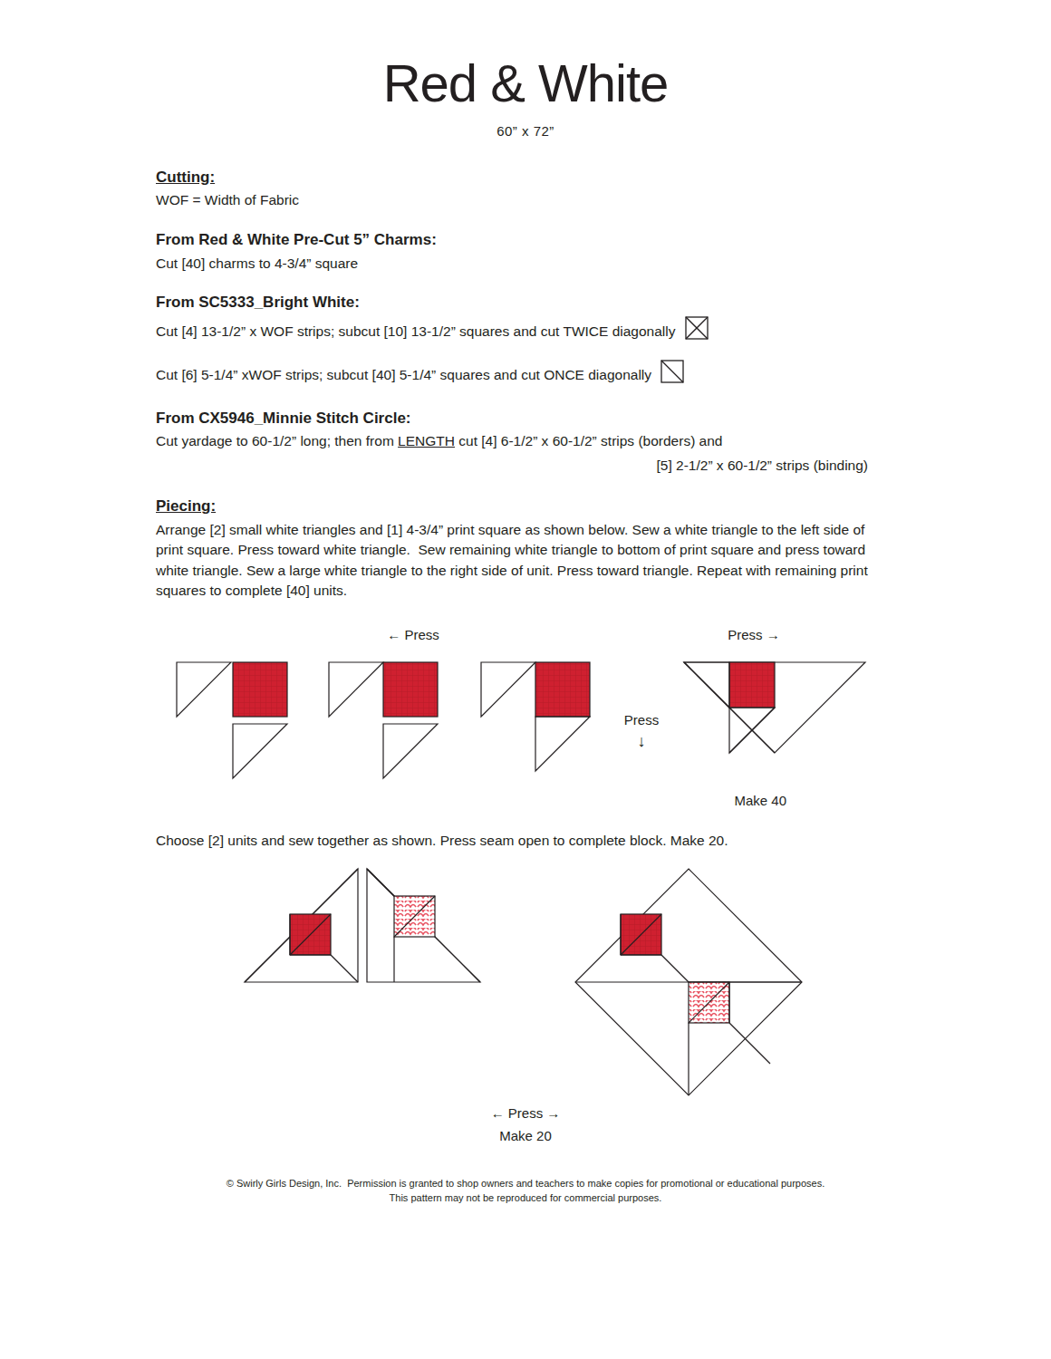Red & White
60” x 72”
Cutting:
WOF = Width of Fabric
From Red & White Pre-Cut 5” Charms:
Cut [40] charms to 4-3/4” square
From SC5333_Bright White:
Cut [4] 13-1/2” x WOF strips; subcut [10] 13-1/2” squares and cut TWICE diagonally
Cut [6] 5-1/4” xWOF strips; subcut [40] 5-1/4” squares and cut ONCE diagonally
From CX5946_Minnie Stitch Circle:
Cut yardage to 60-1/2” long; then from LENGTH cut [4] 6-1/2” x 60-1/2” strips (borders) and
[5] 2-1/2” x 60-1/2” strips (binding)
Piecing:
Arrange [2] small white triangles and [1] 4-3/4” print square as shown below. Sew a white triangle to the left side of print square. Press toward white triangle. Sew remaining white triangle to bottom of print square and press toward white triangle. Sew a large white triangle to the right side of unit. Press toward triangle. Repeat with remaining print squares to complete [40] units.
← Press Press →
Press
↓
Make 40
Choose [2] units and sew together as shown. Press seam open to complete block. Make 20.
← Press →
Make 20
© Swirly Girls Design, Inc. Permission is granted to shop owners and teachers to make copies for promotional or educational purposes.
This pattern may not be reproduced for commercial purposes.